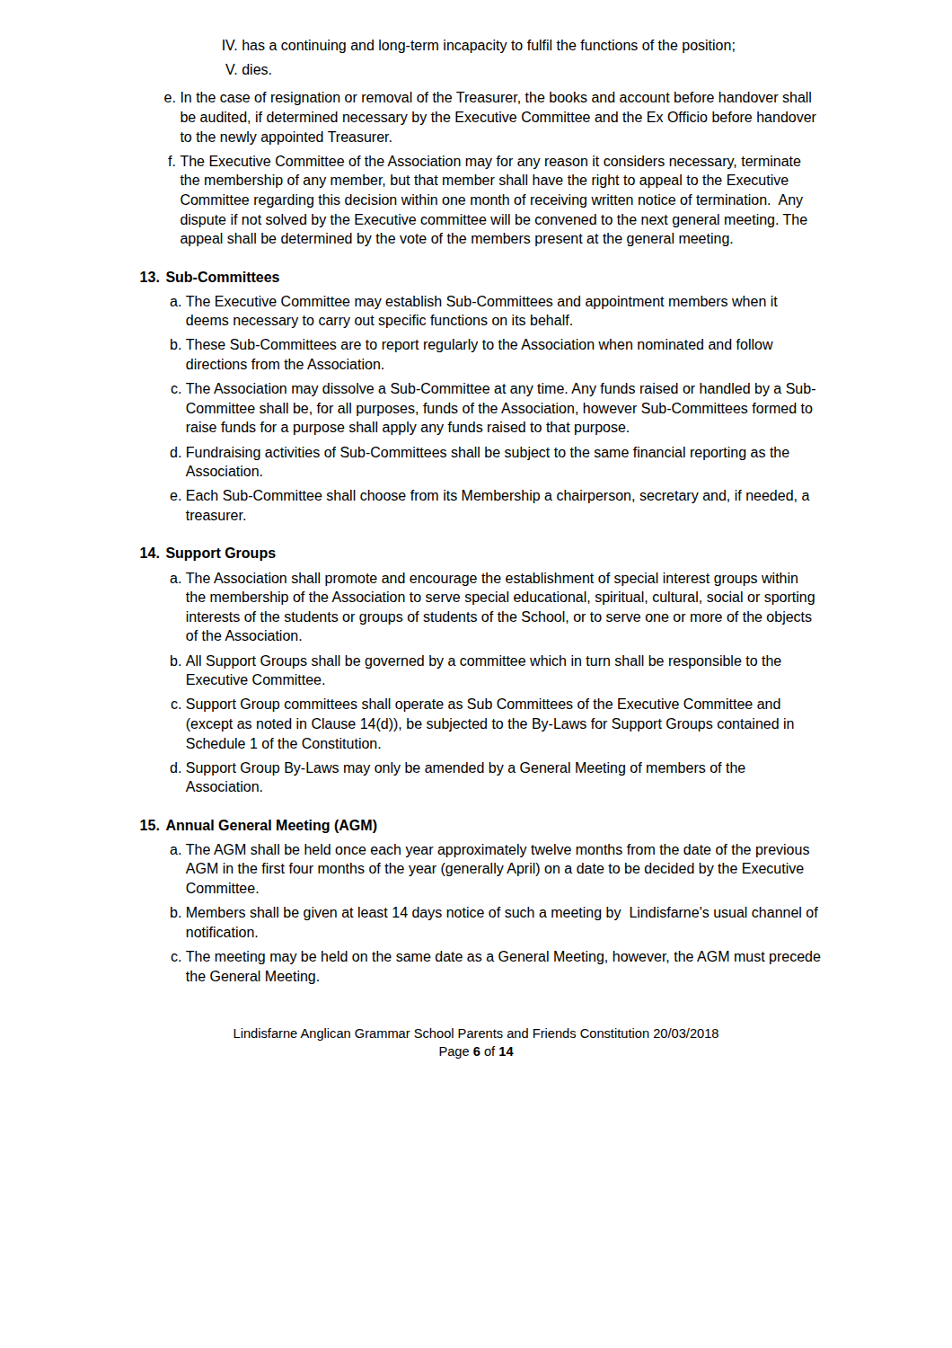has a continuing and long-term incapacity to fulfil the functions of the position;
dies.
In the case of resignation or removal of the Treasurer, the books and account before handover shall be audited, if determined necessary by the Executive Committee and the Ex Officio before handover to the newly appointed Treasurer.
The Executive Committee of the Association may for any reason it considers necessary, terminate the membership of any member, but that member shall have the right to appeal to the Executive Committee regarding this decision within one month of receiving written notice of termination. Any dispute if not solved by the Executive committee will be convened to the next general meeting. The appeal shall be determined by the vote of the members present at the general meeting.
13. Sub-Committees
The Executive Committee may establish Sub-Committees and appointment members when it deems necessary to carry out specific functions on its behalf.
These Sub-Committees are to report regularly to the Association when nominated and follow directions from the Association.
The Association may dissolve a Sub-Committee at any time. Any funds raised or handled by a Sub-Committee shall be, for all purposes, funds of the Association, however Sub-Committees formed to raise funds for a purpose shall apply any funds raised to that purpose.
Fundraising activities of Sub-Committees shall be subject to the same financial reporting as the Association.
Each Sub-Committee shall choose from its Membership a chairperson, secretary and, if needed, a treasurer.
14. Support Groups
The Association shall promote and encourage the establishment of special interest groups within the membership of the Association to serve special educational, spiritual, cultural, social or sporting interests of the students or groups of students of the School, or to serve one or more of the objects of the Association.
All Support Groups shall be governed by a committee which in turn shall be responsible to the Executive Committee.
Support Group committees shall operate as Sub Committees of the Executive Committee and (except as noted in Clause 14(d)), be subjected to the By-Laws for Support Groups contained in Schedule 1 of the Constitution.
Support Group By-Laws may only be amended by a General Meeting of members of the Association.
15. Annual General Meeting (AGM)
The AGM shall be held once each year approximately twelve months from the date of the previous AGM in the first four months of the year (generally April) on a date to be decided by the Executive Committee.
Members shall be given at least 14 days notice of such a meeting by Lindisfarne's usual channel of notification.
The meeting may be held on the same date as a General Meeting, however, the AGM must precede the General Meeting.
Lindisfarne Anglican Grammar School Parents and Friends Constitution 20/03/2018
Page 6 of 14